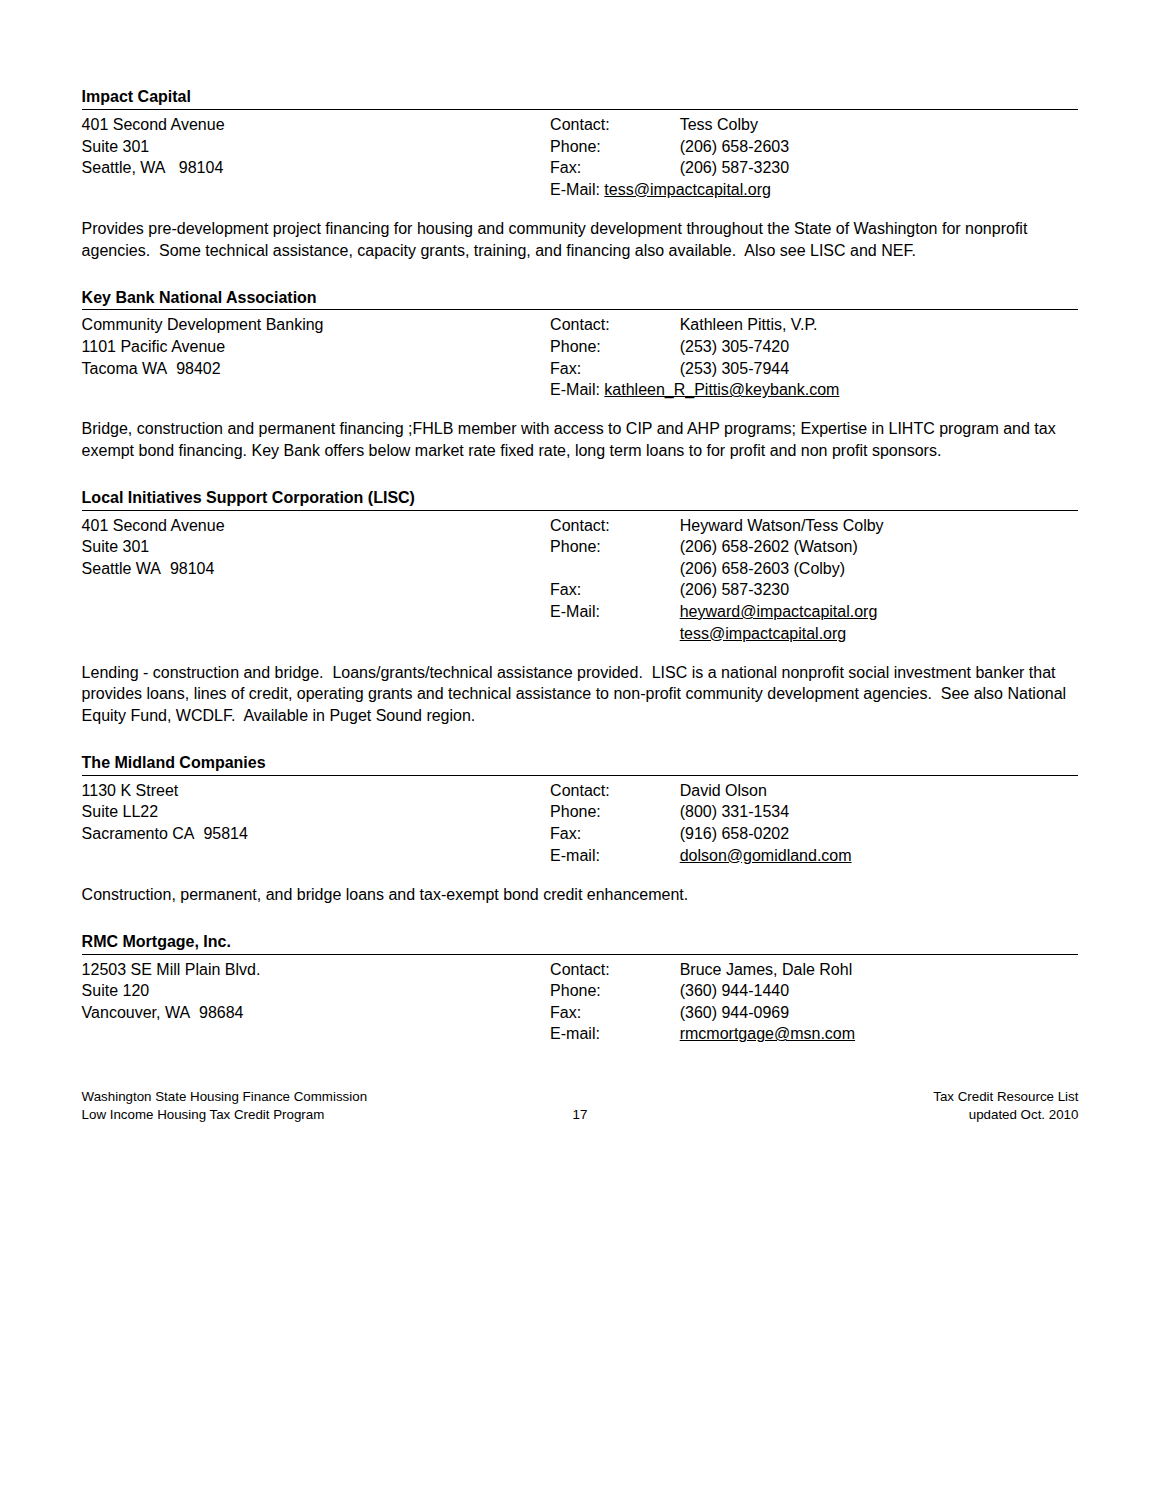Impact Capital
| 401 Second Avenue | Contact: | Tess Colby |
| Suite 301 | Phone: | (206) 658-2603 |
| Seattle, WA 98104 | Fax: | (206) 587-3230 |
| | E-Mail: tess@impactcapital.org |
Provides pre-development project financing for housing and community development throughout the State of Washington for nonprofit agencies. Some technical assistance, capacity grants, training, and financing also available. Also see LISC and NEF.
Key Bank National Association
| Community Development Banking | Contact: | Kathleen Pittis, V.P. |
| 1101 Pacific Avenue | Phone: | (253) 305-7420 |
| Tacoma WA 98402 | Fax: | (253) 305-7944 |
| | E-Mail: kathleen_R_Pittis@keybank.com |
Bridge, construction and permanent financing ;FHLB member with access to CIP and AHP programs; Expertise in LIHTC program and tax exempt bond financing. Key Bank offers below market rate fixed rate, long term loans to for profit and non profit sponsors.
Local Initiatives Support Corporation (LISC)
| 401 Second Avenue | Contact: | Heyward Watson/Tess Colby |
| Suite 301 | Phone: | (206) 658-2602 (Watson) |
| Seattle WA 98104 | | (206) 658-2603 (Colby) |
| | Fax: | (206) 587-3230 |
| | E-Mail: | heyward@impactcapital.org |
| | | tess@impactcapital.org |
Lending - construction and bridge. Loans/grants/technical assistance provided. LISC is a national nonprofit social investment banker that provides loans, lines of credit, operating grants and technical assistance to non-profit community development agencies. See also National Equity Fund, WCDLF. Available in Puget Sound region.
The Midland Companies
| 1130 K Street | Contact: | David Olson |
| Suite LL22 | Phone: | (800) 331-1534 |
| Sacramento CA 95814 | Fax: | (916) 658-0202 |
| | E-mail: | dolson@gomidland.com |
Construction, permanent, and bridge loans and tax-exempt bond credit enhancement.
RMC Mortgage, Inc.
| 12503 SE Mill Plain Blvd. | Contact: | Bruce James, Dale Rohl |
| Suite 120 | Phone: | (360) 944-1440 |
| Vancouver, WA 98684 | Fax: | (360) 944-0969 |
| | E-mail: | rmcmortgage@msn.com |
| Washington State Housing Finance Commission | | Tax Credit Resource List |
| Low Income Housing Tax Credit Program | 17 | updated Oct. 2010 |